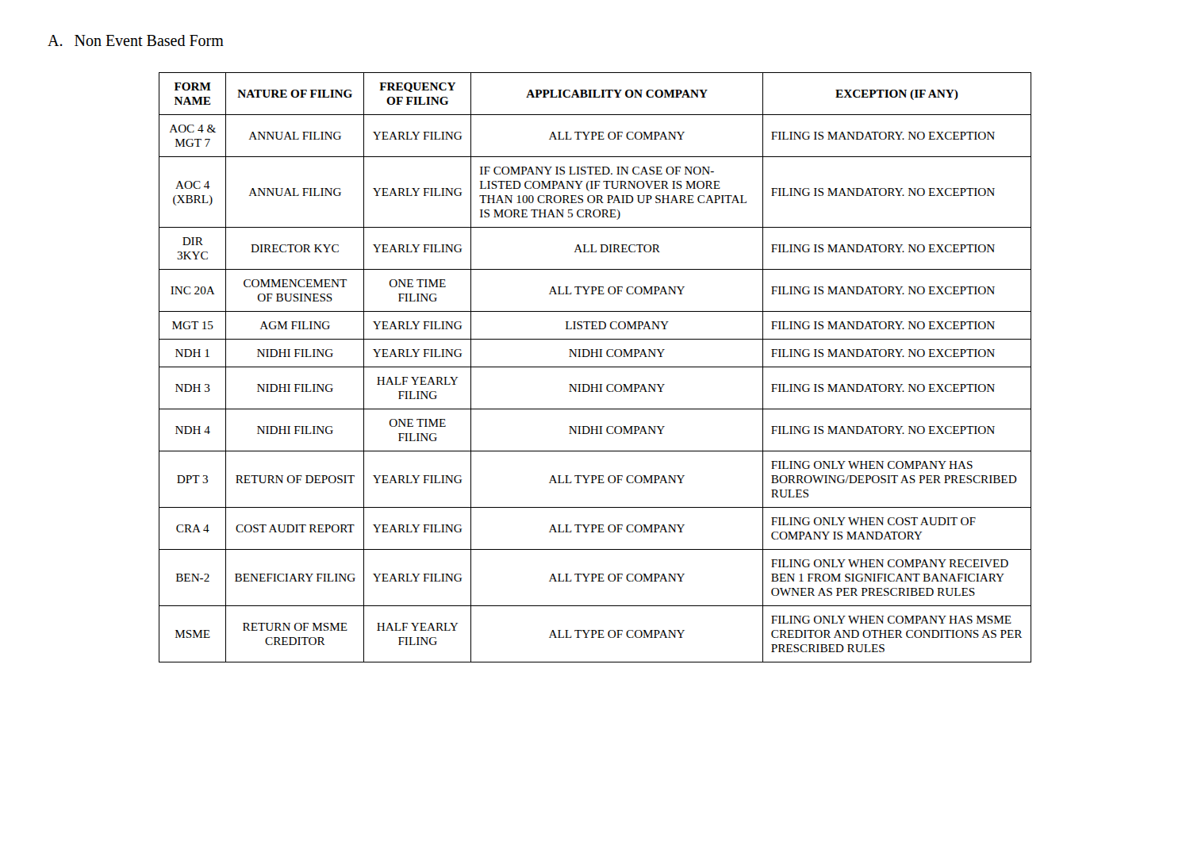A. Non Event Based Form
| FORM NAME | NATURE OF FILING | FREQUENCY OF FILING | APPLICABILITY ON COMPANY | EXCEPTION (IF ANY) |
| --- | --- | --- | --- | --- |
| AOC 4 & MGT 7 | ANNUAL FILING | YEARLY FILING | ALL TYPE OF COMPANY | FILING IS MANDATORY. NO EXCEPTION |
| AOC 4 (XBRL) | ANNUAL FILING | YEARLY FILING | IF COMPANY IS LISTED. IN CASE OF NON- LISTED COMPANY (IF TURNOVER IS MORE THAN 100 CRORES OR PAID UP SHARE CAPITAL IS MORE THAN 5 CRORE) | FILING IS MANDATORY. NO EXCEPTION |
| DIR 3KYC | DIRECTOR KYC | YEARLY FILING | ALL DIRECTOR | FILING IS MANDATORY. NO EXCEPTION |
| INC 20A | COMMENCEMENT OF BUSINESS | ONE TIME FILING | ALL TYPE OF COMPANY | FILING IS MANDATORY. NO EXCEPTION |
| MGT 15 | AGM FILING | YEARLY FILING | LISTED COMPANY | FILING IS MANDATORY. NO EXCEPTION |
| NDH 1 | NIDHI FILING | YEARLY FILING | NIDHI COMPANY | FILING IS MANDATORY. NO EXCEPTION |
| NDH 3 | NIDHI FILING | HALF YEARLY FILING | NIDHI COMPANY | FILING IS MANDATORY. NO EXCEPTION |
| NDH 4 | NIDHI FILING | ONE TIME FILING | NIDHI COMPANY | FILING IS MANDATORY. NO EXCEPTION |
| DPT 3 | RETURN OF DEPOSIT | YEARLY FILING | ALL TYPE OF COMPANY | FILING ONLY WHEN COMPANY HAS BORROWING/DEPOSIT AS PER PRESCRIBED RULES |
| CRA 4 | COST AUDIT REPORT | YEARLY FILING | ALL TYPE OF COMPANY | FILING ONLY WHEN COST AUDIT OF COMPANY IS MANDATORY |
| BEN-2 | BENEFICIARY FILING | YEARLY FILING | ALL TYPE OF COMPANY | FILING ONLY WHEN COMPANY RECEIVED BEN 1 FROM SIGNIFICANT BANAFICIARY OWNER AS PER PRESCRIBED RULES |
| MSME | RETURN OF MSME CREDITOR | HALF YEARLY FILING | ALL TYPE OF COMPANY | FILING ONLY WHEN COMPANY HAS MSME CREDITOR AND OTHER CONDITIONS AS PER PRESCRIBED RULES |